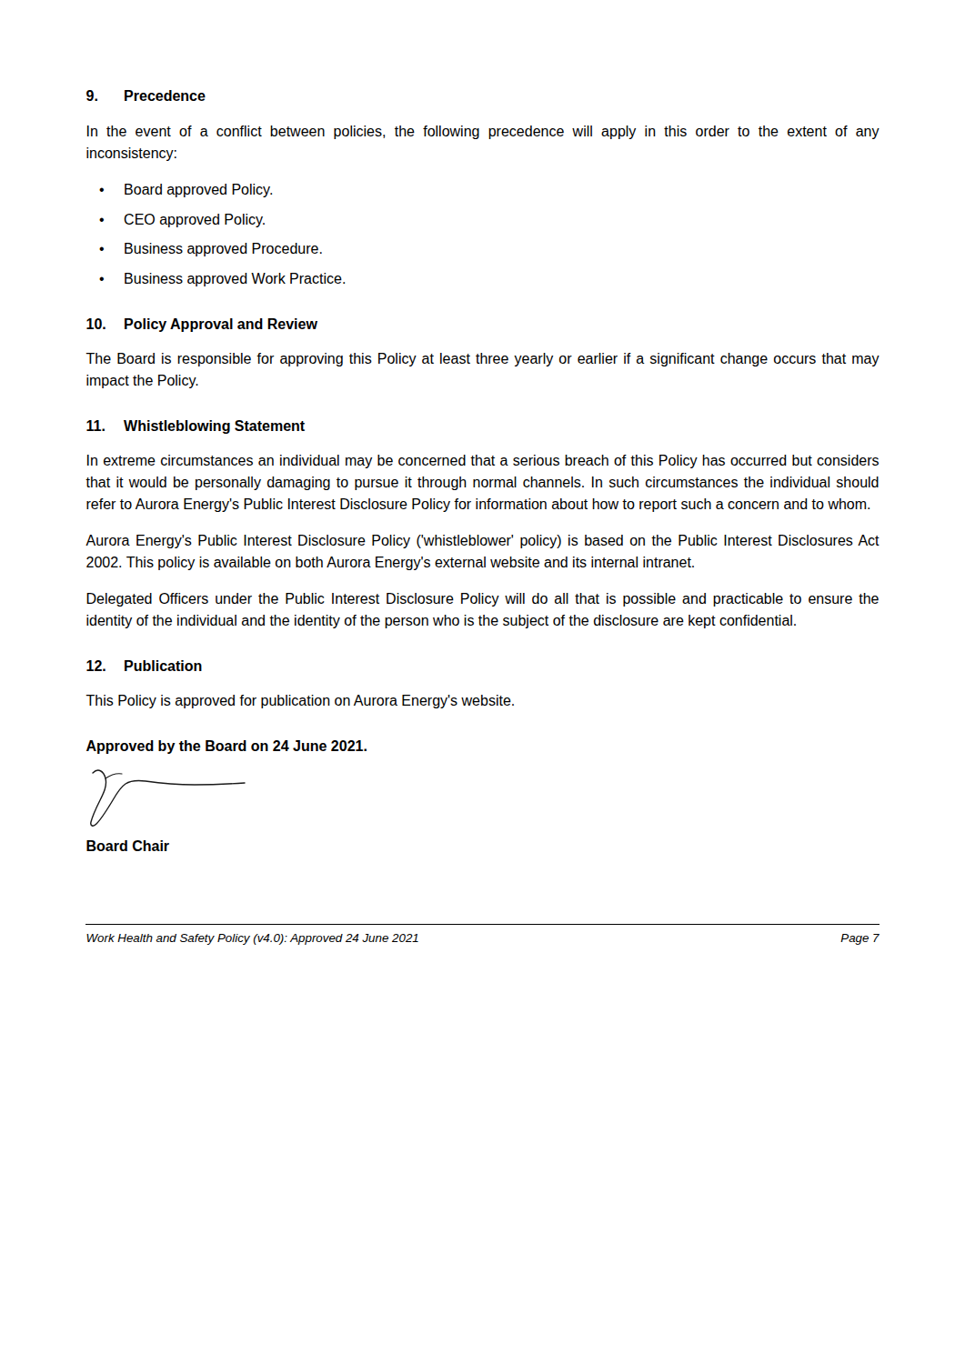9. Precedence
In the event of a conflict between policies, the following precedence will apply in this order to the extent of any inconsistency:
Board approved Policy.
CEO approved Policy.
Business approved Procedure.
Business approved Work Practice.
10. Policy Approval and Review
The Board is responsible for approving this Policy at least three yearly or earlier if a significant change occurs that may impact the Policy.
11. Whistleblowing Statement
In extreme circumstances an individual may be concerned that a serious breach of this Policy has occurred but considers that it would be personally damaging to pursue it through normal channels. In such circumstances the individual should refer to Aurora Energy's Public Interest Disclosure Policy for information about how to report such a concern and to whom.
Aurora Energy's Public Interest Disclosure Policy ('whistleblower' policy) is based on the Public Interest Disclosures Act 2002. This policy is available on both Aurora Energy's external website and its internal intranet.
Delegated Officers under the Public Interest Disclosure Policy will do all that is possible and practicable to ensure the identity of the individual and the identity of the person who is the subject of the disclosure are kept confidential.
12. Publication
This Policy is approved for publication on Aurora Energy's website.
Approved by the Board on 24 June 2021.
Board Chair
Work Health and Safety Policy (v4.0): Approved 24 June 2021 Page 7